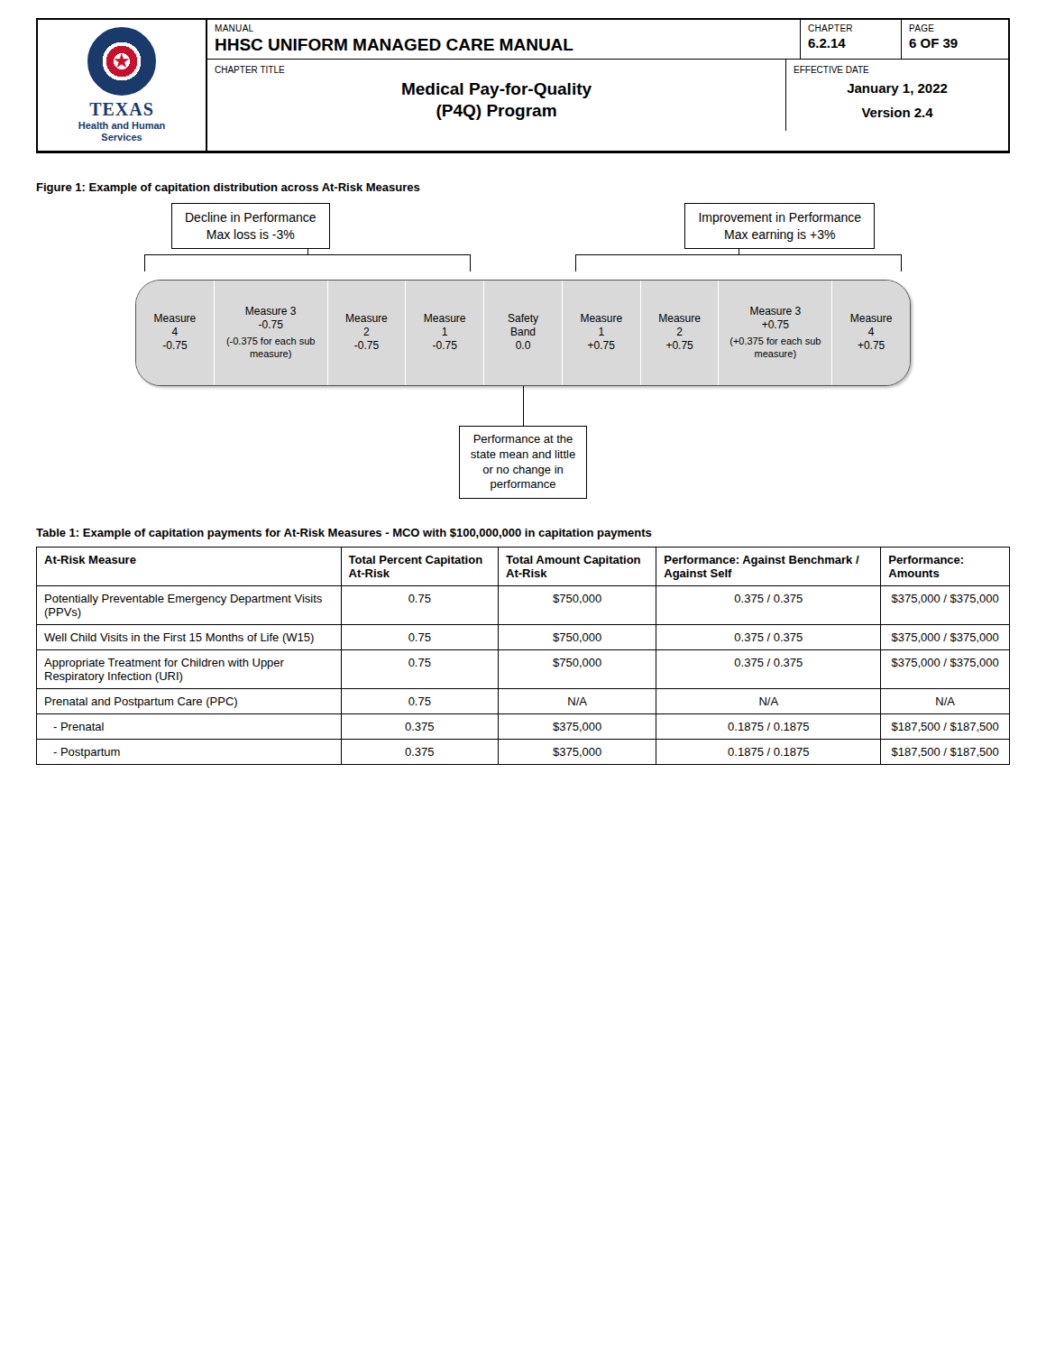TEXAS
Health and Human
Services
Manual
HHSC UNIFORM MANAGED CARE MANUAL
Chapter
6.2.14
Page
6 OF 39
Chapter Title
Medical Pay-for-Quality
(P4Q) Program
Effective Date
January 1, 2022
Version 2.4
Figure 1: Example of capitation distribution across At-Risk Measures
Decline in Performance
Max loss is -3%
Improvement in Performance
Max earning is +3%
Measure
4
-0.75
Measure 3
-0.75
(-0.375 for each sub measure)
Measure
2
-0.75
Measure
1
-0.75
Safety
Band
0.0
Measure
1
+0.75
Measure
2
+0.75
Measure 3
+0.75
(+0.375 for each sub measure)
Measure
4
+0.75
Performance at the
state mean and little
or no change in
performance
Table 1: Example of capitation payments for At-Risk Measures - MCO with $100,000,000 in capitation payments
| At-Risk Measure | Total Percent Capitation At-Risk | Total Amount Capitation At-Risk | Performance: Against Benchmark / Against Self | Performance: Amounts |
| --- | --- | --- | --- | --- |
| Potentially Preventable Emergency Department Visits (PPVs) | 0.75 | $750,000 | 0.375 / 0.375 | $375,000 / $375,000 |
| Well Child Visits in the First 15 Months of Life (W15) | 0.75 | $750,000 | 0.375 / 0.375 | $375,000 / $375,000 |
| Appropriate Treatment for Children with Upper Respiratory Infection (URI) | 0.75 | $750,000 | 0.375 / 0.375 | $375,000 / $375,000 |
| Prenatal and Postpartum Care (PPC) | 0.75 | N/A | N/A | N/A |
| - Prenatal | 0.375 | $375,000 | 0.1875 / 0.1875 | $187,500 / $187,500 |
| - Postpartum | 0.375 | $375,000 | 0.1875 / 0.1875 | $187,500 / $187,500 |